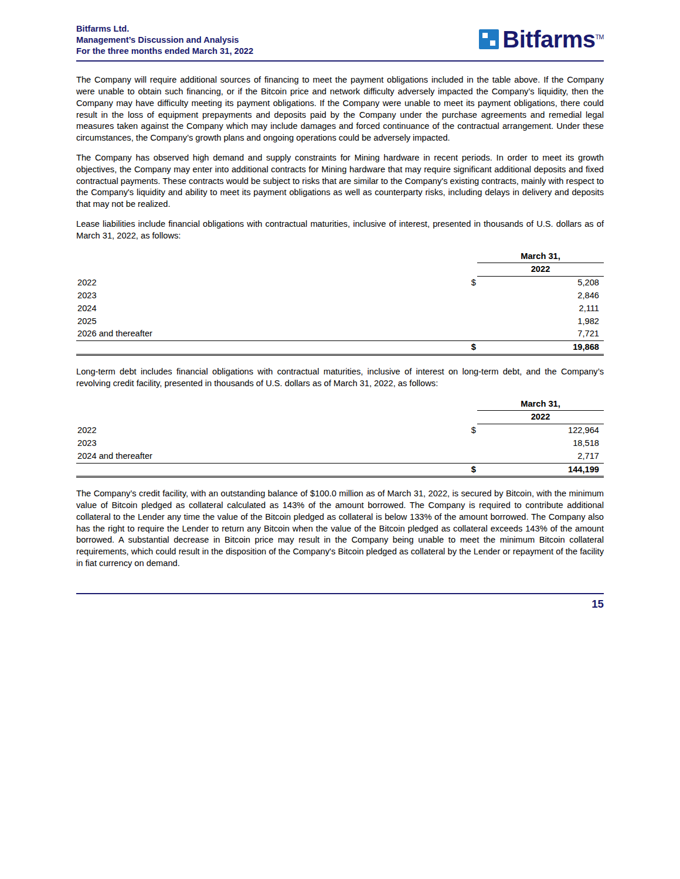Bitfarms Ltd.
Management’s Discussion and Analysis
For the three months ended March 31, 2022
BitfarmsTM
The Company will require additional sources of financing to meet the payment obligations included in the table above. If the Company were unable to obtain such financing, or if the Bitcoin price and network difficulty adversely impacted the Company’s liquidity, then the Company may have difficulty meeting its payment obligations. If the Company were unable to meet its payment obligations, there could result in the loss of equipment prepayments and deposits paid by the Company under the purchase agreements and remedial legal measures taken against the Company which may include damages and forced continuance of the contractual arrangement. Under these circumstances, the Company’s growth plans and ongoing operations could be adversely impacted.
The Company has observed high demand and supply constraints for Mining hardware in recent periods. In order to meet its growth objectives, the Company may enter into additional contracts for Mining hardware that may require significant additional deposits and fixed contractual payments. These contracts would be subject to risks that are similar to the Company's existing contracts, mainly with respect to the Company's liquidity and ability to meet its payment obligations as well as counterparty risks, including delays in delivery and deposits that may not be realized.
Lease liabilities include financial obligations with contractual maturities, inclusive of interest, presented in thousands of U.S. dollars as of March 31, 2022, as follows:
| | | March 31, |
| | | 2022 |
| 2022 | $ | 5,208 |
| 2023 | | 2,846 |
| 2024 | | 2,111 |
| 2025 | | 1,982 |
| 2026 and thereafter | | 7,721 |
| | $ | 19,868 |
Long-term debt includes financial obligations with contractual maturities, inclusive of interest on long-term debt, and the Company’s revolving credit facility, presented in thousands of U.S. dollars as of March 31, 2022, as follows:
| | | March 31, |
| | | 2022 |
| 2022 | $ | 122,964 |
| 2023 | | 18,518 |
| 2024 and thereafter | | 2,717 |
| | $ | 144,199 |
The Company’s credit facility, with an outstanding balance of $100.0 million as of March 31, 2022, is secured by Bitcoin, with the minimum value of Bitcoin pledged as collateral calculated as 143% of the amount borrowed. The Company is required to contribute additional collateral to the Lender any time the value of the Bitcoin pledged as collateral is below 133% of the amount borrowed. The Company also has the right to require the Lender to return any Bitcoin when the value of the Bitcoin pledged as collateral exceeds 143% of the amount borrowed. A substantial decrease in Bitcoin price may result in the Company being unable to meet the minimum Bitcoin collateral requirements, which could result in the disposition of the Company's Bitcoin pledged as collateral by the Lender or repayment of the facility in fiat currency on demand.
15